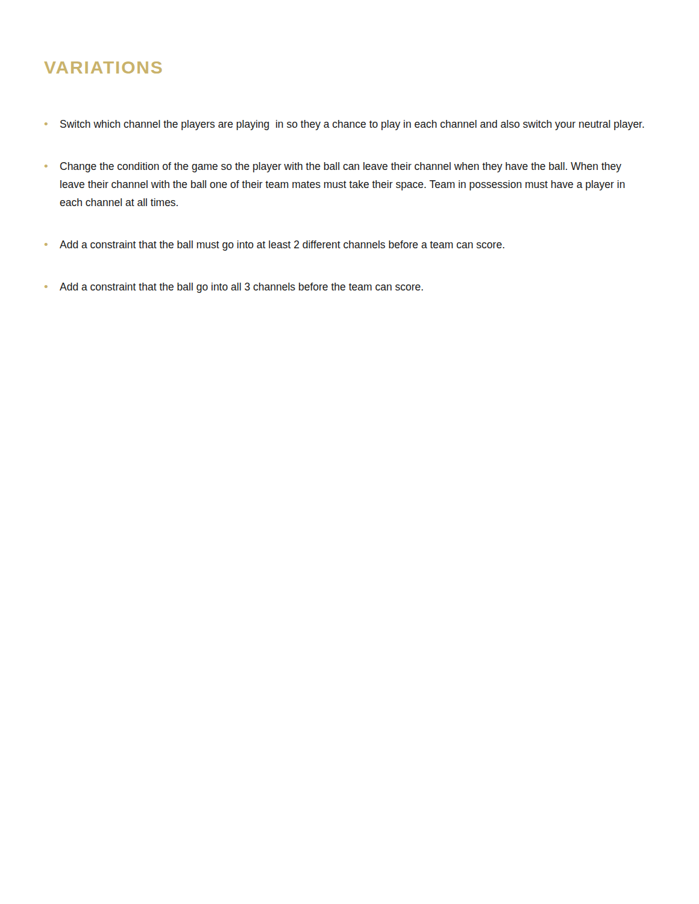Variations
Switch which channel the players are playing in so they a chance to play in each channel and also switch your neutral player.
Change the condition of the game so the player with the ball can leave their channel when they have the ball. When they leave their channel with the ball one of their team mates must take their space. Team in possession must have a player in each channel at all times.
Add a constraint that the ball must go into at least 2 different channels before a team can score.
Add a constraint that the ball go into all 3 channels before the team can score.